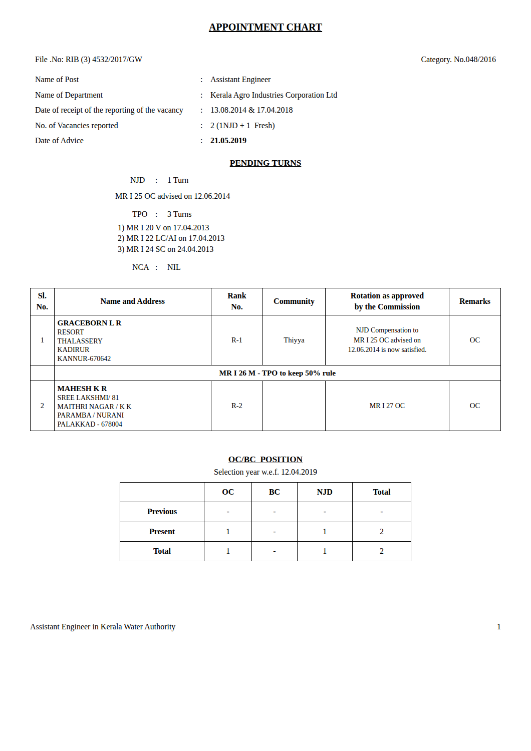APPOINTMENT CHART
File .No: RIB (3) 4532/2017/GW Category. No.048/2016
Name of Post : Assistant Engineer
Name of Department : Kerala Agro Industries Corporation Ltd
Date of receipt of the reporting of the vacancy : 13.08.2014 & 17.04.2018
No. of Vacancies reported : 2 (1NJD + 1 Fresh)
Date of Advice : 21.05.2019
PENDING TURNS
NJD : 1 Turn
MR I 25 OC advised on 12.06.2014
TPO : 3 Turns
1) MR I 20 V on 17.04.2013
2) MR I 22 LC/AI on 17.04.2013
3) MR I 24 SC on 24.04.2013
NCA : NIL
| Sl. No. | Name and Address | Rank No. | Community | Rotation as approved by the Commission | Remarks |
| --- | --- | --- | --- | --- | --- |
| 1 | GRACEBORN L R RESORT THALASSERY KADIRUR KANNUR-670642 | R-1 | Thiyya | NJD Compensation to MR I 25 OC advised on 12.06.2014 is now satisfied. | OC |
| | MR I 26 M - TPO to keep 50% rule |
| 2 | MAHESH K R SREE LAKSHMI/ 81 MAITHRI NAGAR / K K PARAMBA / NURANI PALAKKAD - 678004 | R-2 | | MR I 27 OC | OC |
OC/BC POSITION
Selection year w.e.f. 12.04.2019
| | OC | BC | NJD | Total |
| --- | --- | --- | --- | --- |
| Previous | - | - | - | - |
| Present | 1 | - | 1 | 2 |
| Total | 1 | - | 1 | 2 |
Assistant Engineer in Kerala Water Authority 1